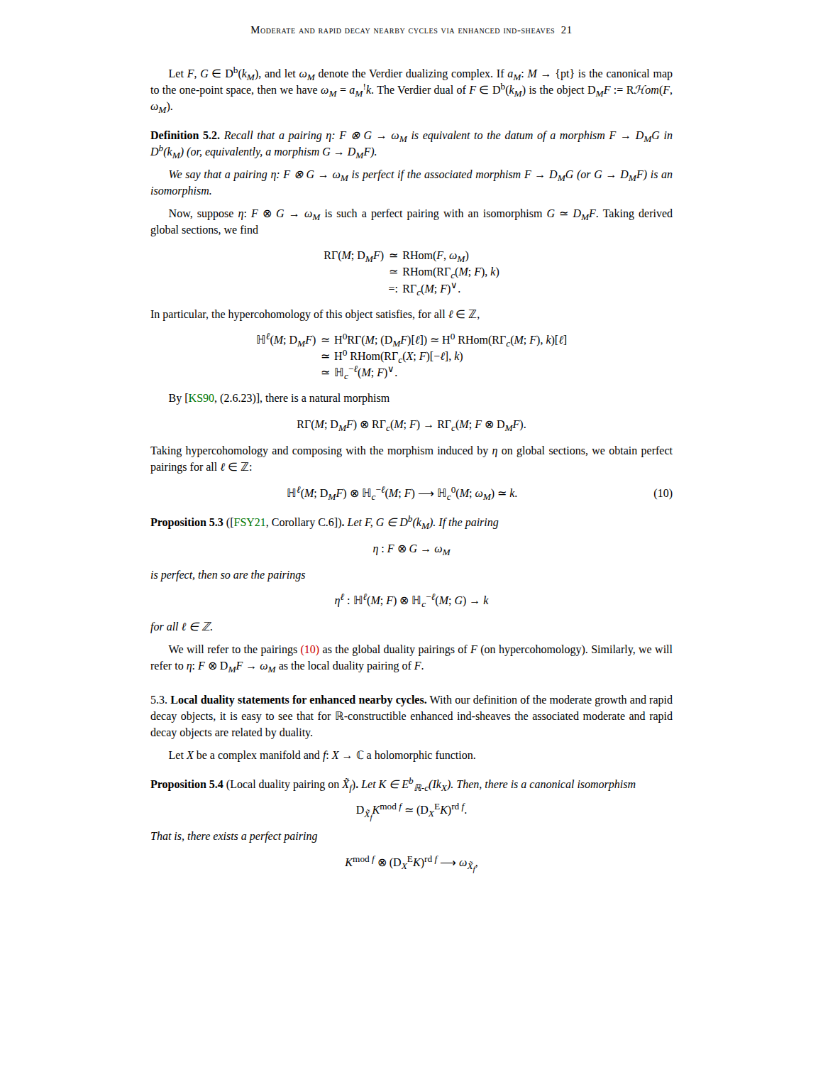Moderate and rapid decay nearby cycles via enhanced ind-sheaves 21
Let F, G ∈ Db(kM), and let ωM denote the Verdier dualizing complex. If aM: M → {pt} is the canonical map to the one-point space, then we have ωM = aM!k. The Verdier dual of F ∈ Db(kM) is the object DMF := Rℋom(F, ωM).
Definition 5.2. Recall that a pairing η: F ⊗ G → ωM is equivalent to the datum of a morphism F → DMG in Db(kM) (or, equivalently, a morphism G → DMF).
We say that a pairing η: F ⊗ G → ωM is perfect if the associated morphism F → DMG (or G → DMF) is an isomorphism.
Now, suppose η: F ⊗ G → ωM is such a perfect pairing with an isomorphism G ≃ DMF. Taking derived global sections, we find
RΓ(M; DMF)
≃
RHom(F, ωM)
≃
RHom(RΓc(M; F), k)
=:
RΓc(M; F)∨.
In particular, the hypercohomology of this object satisfies, for all ℓ ∈ ℤ,
ℍℓ(M; DMF)
≃
H0RΓ(M; (DMF)[ℓ]) ≃ H0 RHom(RΓc(M; F), k)[ℓ]
≃
H0 RHom(RΓc(X; F)[−ℓ], k)
≃
ℍc−ℓ(M; F)∨.
By [KS90, (2.6.23)], there is a natural morphism
RΓ(M; DMF) ⊗ RΓc(M; F) → RΓc(M; F ⊗ DMF).
Taking hypercohomology and composing with the morphism induced by η on global sections, we obtain perfect pairings for all ℓ ∈ ℤ:
(10)
ℍℓ(M; DMF) ⊗ ℍc−ℓ(M; F) ⟶ ℍc0(M; ωM) ≃ k.
Proposition 5.3 ([FSY21, Corollary C.6]). Let F, G ∈ Db(kM). If the pairing
η : F ⊗ G → ωM
is perfect, then so are the pairings
ηℓ : ℍℓ(M; F) ⊗ ℍc−ℓ(M; G) → k
for all ℓ ∈ ℤ.
We will refer to the pairings (10) as the global duality pairings of F (on hypercohomology). Similarly, we will refer to η: F ⊗ DMF → ωM as the local duality pairing of F.
5.3. Local duality statements for enhanced nearby cycles. With our definition of the moderate growth and rapid decay objects, it is easy to see that for ℝ-constructible enhanced ind-sheaves the associated moderate and rapid decay objects are related by duality.
Let X be a complex manifold and f: X → ℂ a holomorphic function.
Proposition 5.4 (Local duality pairing on X̃f). Let K ∈ Ebℝ-c(IkX). Then, there is a canonical isomorphism
DX̃fKmod f ≃ (DXEK)rd f.
That is, there exists a perfect pairing
Kmod f ⊗ (DXEK)rd f ⟶ ωX̃f,